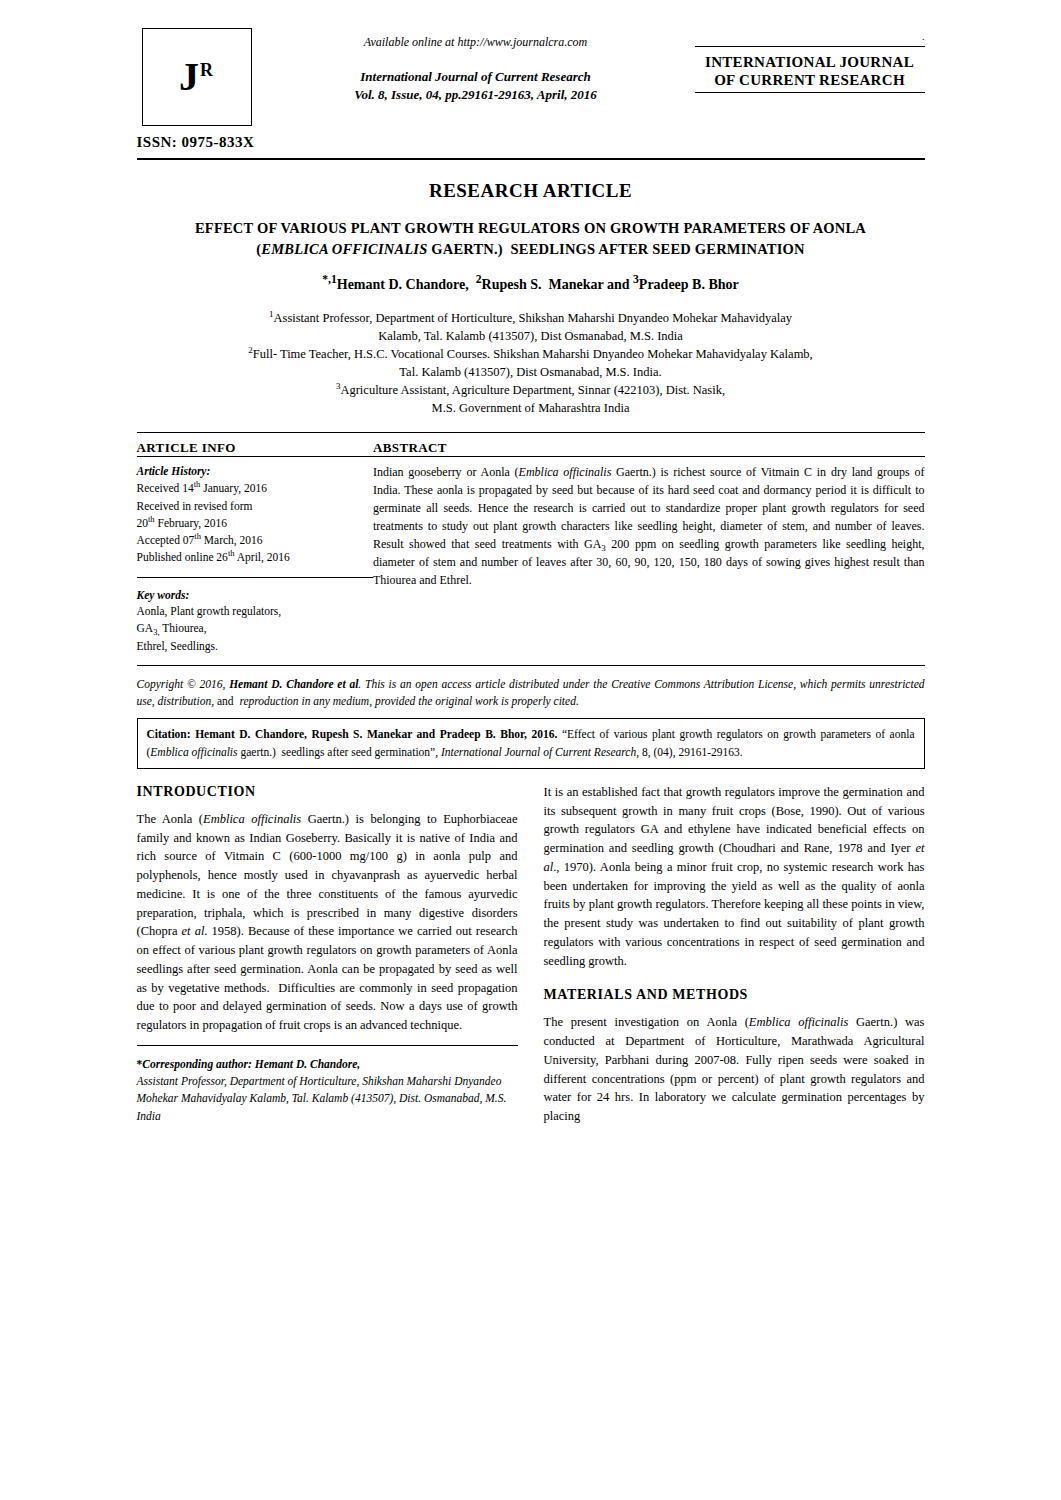JR
Available online at http://www.journalcra.com
International Journal of Current Research
Vol. 8, Issue, 04, pp.29161-29163, April, 2016
.
INTERNATIONAL JOURNAL
OF CURRENT RESEARCH
ISSN: 0975-833X
RESEARCH ARTICLE
EFFECT OF VARIOUS PLANT GROWTH REGULATORS ON GROWTH PARAMETERS OF AONLA
(EMBLICA OFFICINALIS GAERTN.) SEEDLINGS AFTER SEED GERMINATION
*,1Hemant D. Chandore, 2Rupesh S. Manekar and 3Pradeep B. Bhor
1Assistant Professor, Department of Horticulture, Shikshan Maharshi Dnyandeo Mohekar Mahavidyalay
Kalamb, Tal. Kalamb (413507), Dist Osmanabad, M.S. India
2Full- Time Teacher, H.S.C. Vocational Courses. Shikshan Maharshi Dnyandeo Mohekar Mahavidyalay Kalamb,
Tal. Kalamb (413507), Dist Osmanabad, M.S. India.
3Agriculture Assistant, Agriculture Department, Sinnar (422103), Dist. Nasik,
M.S. Government of Maharashtra India
| ARTICLE INFO | ABSTRACT |
| Article History: Received 14 th January, 2016 Received in revised form 20 th February, 2016 Accepted 07 th March, 2016 Published online 26 th April, 2016 Key words: Aonla, Plant growth regulators, GA 3, Thiourea, Ethrel, Seedlings. | Indian gooseberry or Aonla ( Emblica officinalis Gaertn.) is richest source of Vitmain C in dry land groups of India. These aonla is propagated by seed but because of its hard seed coat and dormancy period it is difficult to germinate all seeds. Hence the research is carried out to standardize proper plant growth regulators for seed treatments to study out plant growth characters like seedling height, diameter of stem, and number of leaves. Result showed that seed treatments with GA 3 200 ppm on seedling growth parameters like seedling height, diameter of stem and number of leaves after 30, 60, 90, 120, 150, 180 days of sowing gives highest result than Thiourea and Ethrel. |
Copyright © 2016, Hemant D. Chandore et al. This is an open access article distributed under the Creative Commons Attribution License, which permits unrestricted use, distribution, and reproduction in any medium, provided the original work is properly cited.
Citation: Hemant D. Chandore, Rupesh S. Manekar and Pradeep B. Bhor, 2016. “Effect of various plant growth regulators on growth parameters of aonla (Emblica officinalis gaertn.) seedlings after seed germination”, International Journal of Current Research, 8, (04), 29161-29163.
INTRODUCTION
The Aonla (Emblica officinalis Gaertn.) is belonging to Euphorbiaceae family and known as Indian Goseberry. Basically it is native of India and rich source of Vitmain C (600-1000 mg/100 g) in aonla pulp and polyphenols, hence mostly used in chyavanprash as ayuervedic herbal medicine. It is one of the three constituents of the famous ayurvedic preparation, triphala, which is prescribed in many digestive disorders (Chopra et al. 1958). Because of these importance we carried out research on effect of various plant growth regulators on growth parameters of Aonla seedlings after seed germination. Aonla can be propagated by seed as well as by vegetative methods. Difficulties are commonly in seed propagation due to poor and delayed germination of seeds. Now a days use of growth regulators in propagation of fruit crops is an advanced technique.
*Corresponding author: Hemant D. Chandore,
Assistant Professor, Department of Horticulture, Shikshan Maharshi Dnyandeo Mohekar Mahavidyalay Kalamb, Tal. Kalamb (413507), Dist. Osmanabad, M.S. India
It is an established fact that growth regulators improve the germination and its subsequent growth in many fruit crops (Bose, 1990). Out of various growth regulators GA and ethylene have indicated beneficial effects on germination and seedling growth (Choudhari and Rane, 1978 and Iyer et al., 1970). Aonla being a minor fruit crop, no systemic research work has been undertaken for improving the yield as well as the quality of aonla fruits by plant growth regulators. Therefore keeping all these points in view, the present study was undertaken to find out suitability of plant growth regulators with various concentrations in respect of seed germination and seedling growth.
MATERIALS AND METHODS
The present investigation on Aonla (Emblica officinalis Gaertn.) was conducted at Department of Horticulture, Marathwada Agricultural University, Parbhani during 2007-08. Fully ripen seeds were soaked in different concentrations (ppm or percent) of plant growth regulators and water for 24 hrs. In laboratory we calculate germination percentages by placing